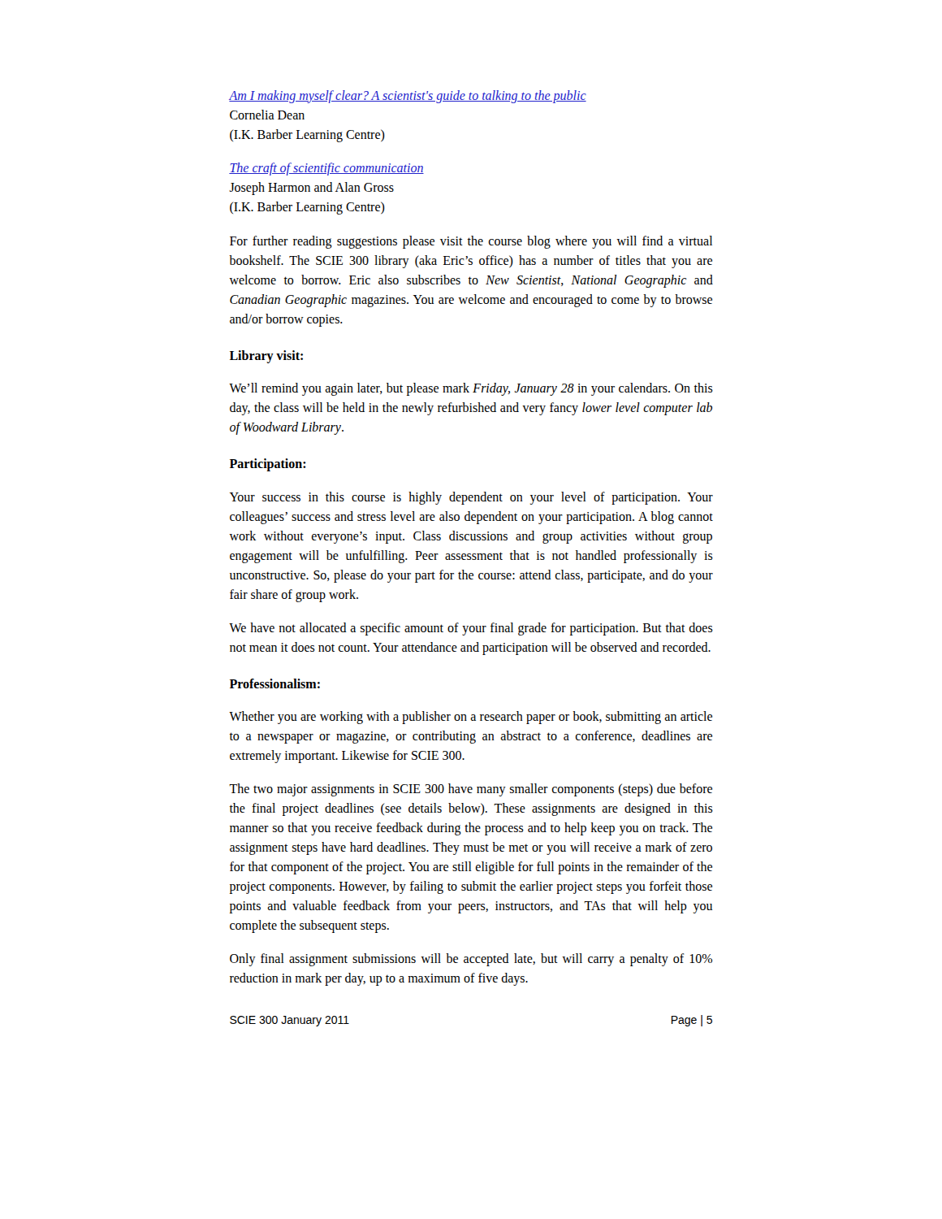Am I making myself clear? A scientist's guide to talking to the public
Cornelia Dean
(I.K. Barber Learning Centre)
The craft of scientific communication
Joseph Harmon and Alan Gross
(I.K. Barber Learning Centre)
For further reading suggestions please visit the course blog where you will find a virtual bookshelf. The SCIE 300 library (aka Eric’s office) has a number of titles that you are welcome to borrow. Eric also subscribes to New Scientist, National Geographic and Canadian Geographic magazines. You are welcome and encouraged to come by to browse and/or borrow copies.
Library visit:
We’ll remind you again later, but please mark Friday, January 28 in your calendars. On this day, the class will be held in the newly refurbished and very fancy lower level computer lab of Woodward Library.
Participation:
Your success in this course is highly dependent on your level of participation. Your colleagues’ success and stress level are also dependent on your participation. A blog cannot work without everyone’s input. Class discussions and group activities without group engagement will be unfulfilling. Peer assessment that is not handled professionally is unconstructive. So, please do your part for the course: attend class, participate, and do your fair share of group work.
We have not allocated a specific amount of your final grade for participation. But that does not mean it does not count. Your attendance and participation will be observed and recorded.
Professionalism:
Whether you are working with a publisher on a research paper or book, submitting an article to a newspaper or magazine, or contributing an abstract to a conference, deadlines are extremely important. Likewise for SCIE 300.
The two major assignments in SCIE 300 have many smaller components (steps) due before the final project deadlines (see details below). These assignments are designed in this manner so that you receive feedback during the process and to help keep you on track. The assignment steps have hard deadlines. They must be met or you will receive a mark of zero for that component of the project. You are still eligible for full points in the remainder of the project components. However, by failing to submit the earlier project steps you forfeit those points and valuable feedback from your peers, instructors, and TAs that will help you complete the subsequent steps.
Only final assignment submissions will be accepted late, but will carry a penalty of 10% reduction in mark per day, up to a maximum of five days.
SCIE 300 January 2011 Page | 5